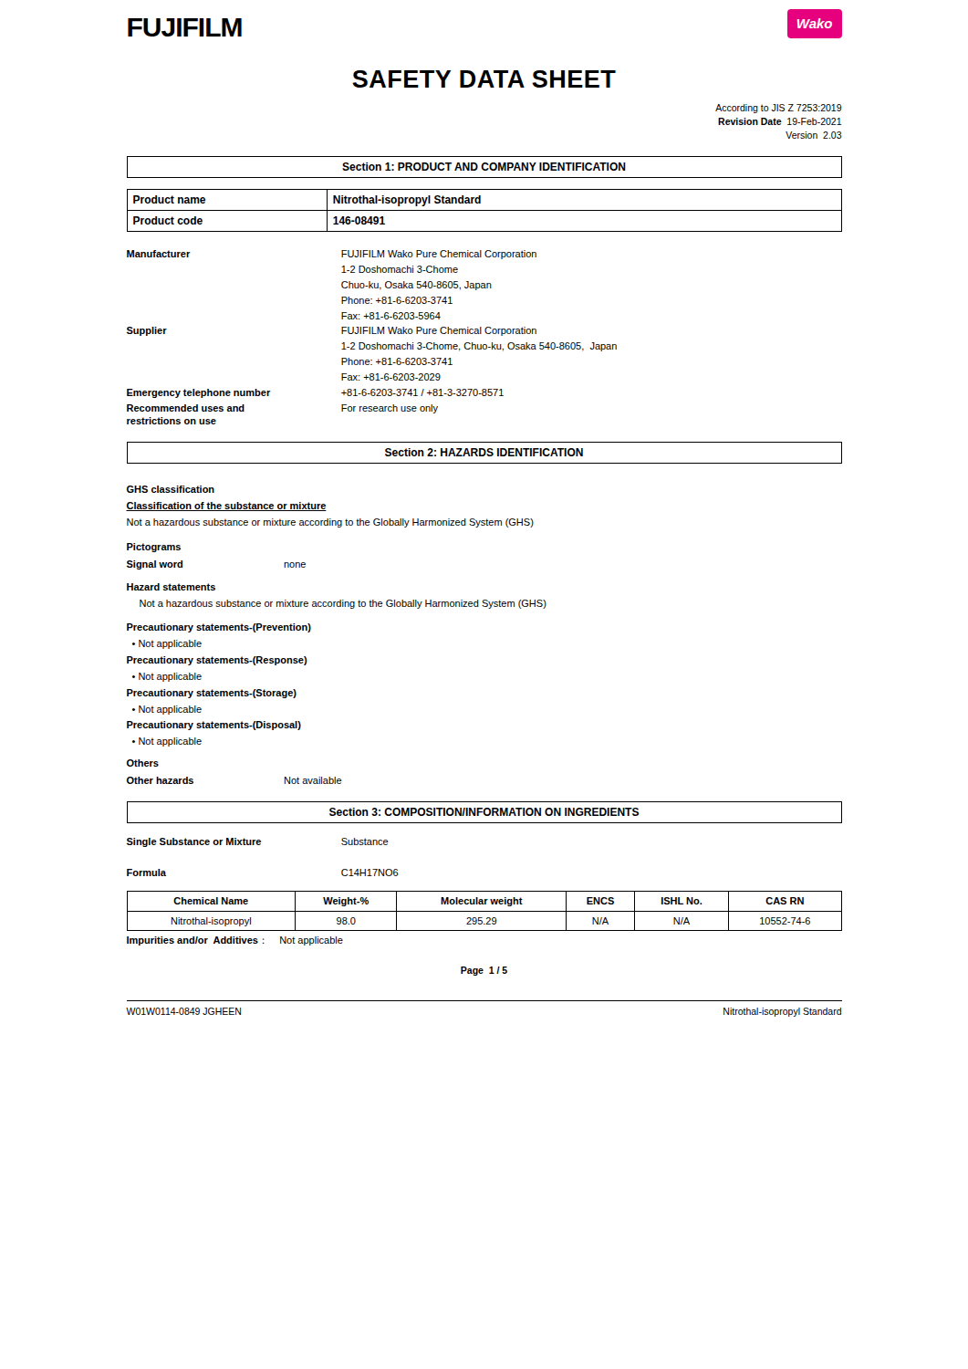FUJIFILM
Wako
SAFETY DATA SHEET
According to JIS Z 7253:2019
Revision Date 19-Feb-2021
Version 2.03
Section 1: PRODUCT AND COMPANY IDENTIFICATION
| Product name | Nitrothal-isopropyl Standard |
| Product code | 146-08491 |
| Manufacturer | FUJIFILM Wako Pure Chemical Corporation |
| | 1-2 Doshomachi 3-Chome |
| | Chuo-ku, Osaka 540-8605, Japan |
| | Phone: +81-6-6203-3741 |
| | Fax: +81-6-6203-5964 |
| Supplier | FUJIFILM Wako Pure Chemical Corporation |
| | 1-2 Doshomachi 3-Chome, Chuo-ku, Osaka 540-8605, Japan |
| | Phone: +81-6-6203-3741 |
| | Fax: +81-6-6203-2029 |
| Emergency telephone number | +81-6-6203-3741 / +81-3-3270-8571 |
| Recommended uses and restrictions on use | For research use only |
Section 2: HAZARDS IDENTIFICATION
GHS classification
Classification of the substance or mixture
Not a hazardous substance or mixture according to the Globally Harmonized System (GHS)
Pictograms
| Signal word | none |
Hazard statements
Not a hazardous substance or mixture according to the Globally Harmonized System (GHS)
Precautionary statements-(Prevention)
• Not applicable
Precautionary statements-(Response)
• Not applicable
Precautionary statements-(Storage)
• Not applicable
Precautionary statements-(Disposal)
• Not applicable
Others
| Other hazards | Not available |
Section 3: COMPOSITION/INFORMATION ON INGREDIENTS
| Single Substance or Mixture | Substance |
| Formula | C14H17NO6 |
| Chemical Name | Weight-% | Molecular weight | ENCS | ISHL No. | CAS RN |
| --- | --- | --- | --- | --- | --- |
| Nitrothal-isopropyl | 98.0 | 295.29 | N/A | N/A | 10552-74-6 |
Impurities and/or Additives： Not applicable
Page 1 / 5
W01W0114-0849 JGHEEN
Nitrothal-isopropyl Standard